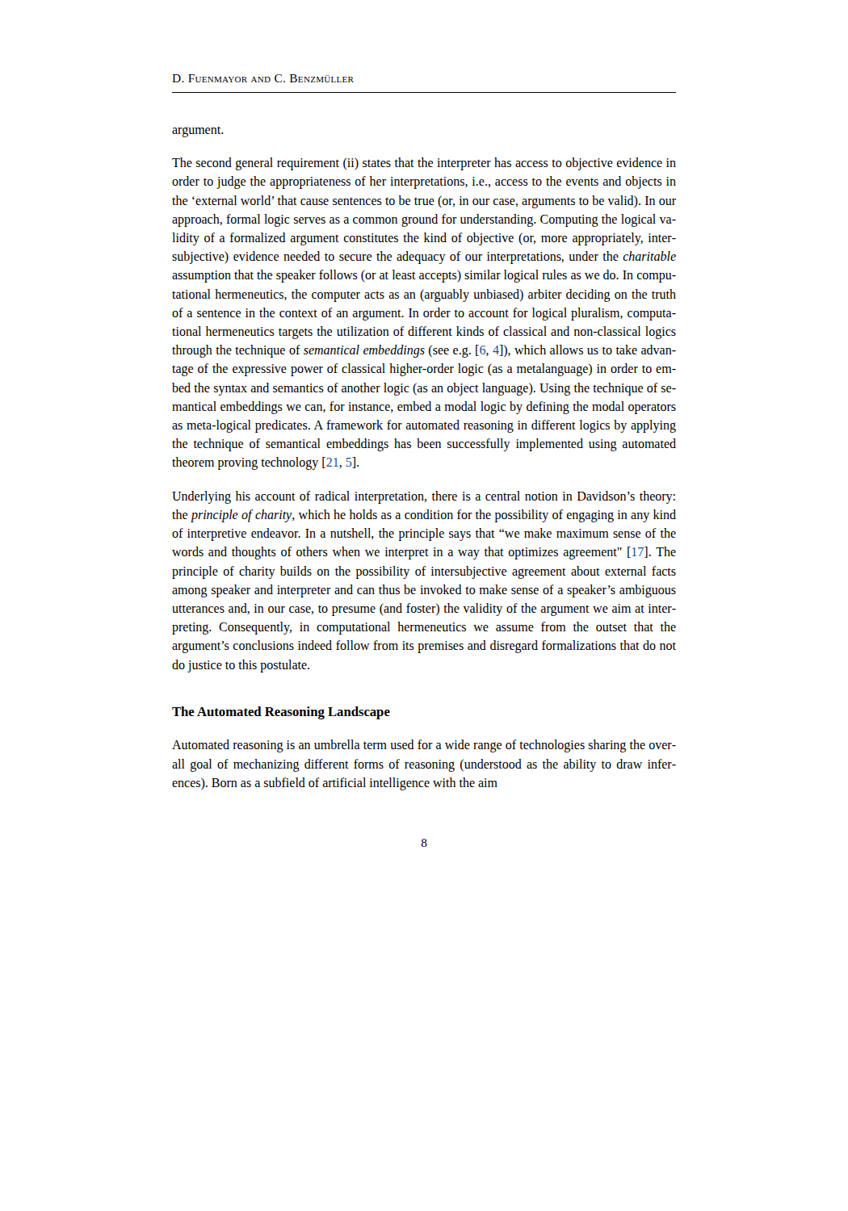D. Fuenmayor and C. Benzmüller
argument.
The second general requirement (ii) states that the interpreter has access to objective evidence in order to judge the appropriateness of her interpretations, i.e., access to the events and objects in the ‘external world’ that cause sentences to be true (or, in our case, arguments to be valid). In our approach, formal logic serves as a common ground for understanding. Computing the logical validity of a formalized argument constitutes the kind of objective (or, more appropriately, intersubjective) evidence needed to secure the adequacy of our interpretations, under the charitable assumption that the speaker follows (or at least accepts) similar logical rules as we do. In computational hermeneutics, the computer acts as an (arguably unbiased) arbiter deciding on the truth of a sentence in the context of an argument. In order to account for logical pluralism, computational hermeneutics targets the utilization of different kinds of classical and non-classical logics through the technique of semantical embeddings (see e.g. [6, 4]), which allows us to take advantage of the expressive power of classical higher-order logic (as a metalanguage) in order to embed the syntax and semantics of another logic (as an object language). Using the technique of semantical embeddings we can, for instance, embed a modal logic by defining the modal operators as meta-logical predicates. A framework for automated reasoning in different logics by applying the technique of semantical embeddings has been successfully implemented using automated theorem proving technology [21, 5].
Underlying his account of radical interpretation, there is a central notion in Davidson’s theory: the principle of charity, which he holds as a condition for the possibility of engaging in any kind of interpretive endeavor. In a nutshell, the principle says that “we make maximum sense of the words and thoughts of others when we interpret in a way that optimizes agreement" [17]. The principle of charity builds on the possibility of intersubjective agreement about external facts among speaker and interpreter and can thus be invoked to make sense of a speaker’s ambiguous utterances and, in our case, to presume (and foster) the validity of the argument we aim at interpreting. Consequently, in computational hermeneutics we assume from the outset that the argument’s conclusions indeed follow from its premises and disregard formalizations that do not do justice to this postulate.
The Automated Reasoning Landscape
Automated reasoning is an umbrella term used for a wide range of technologies sharing the overall goal of mechanizing different forms of reasoning (understood as the ability to draw inferences). Born as a subfield of artificial intelligence with the aim
8